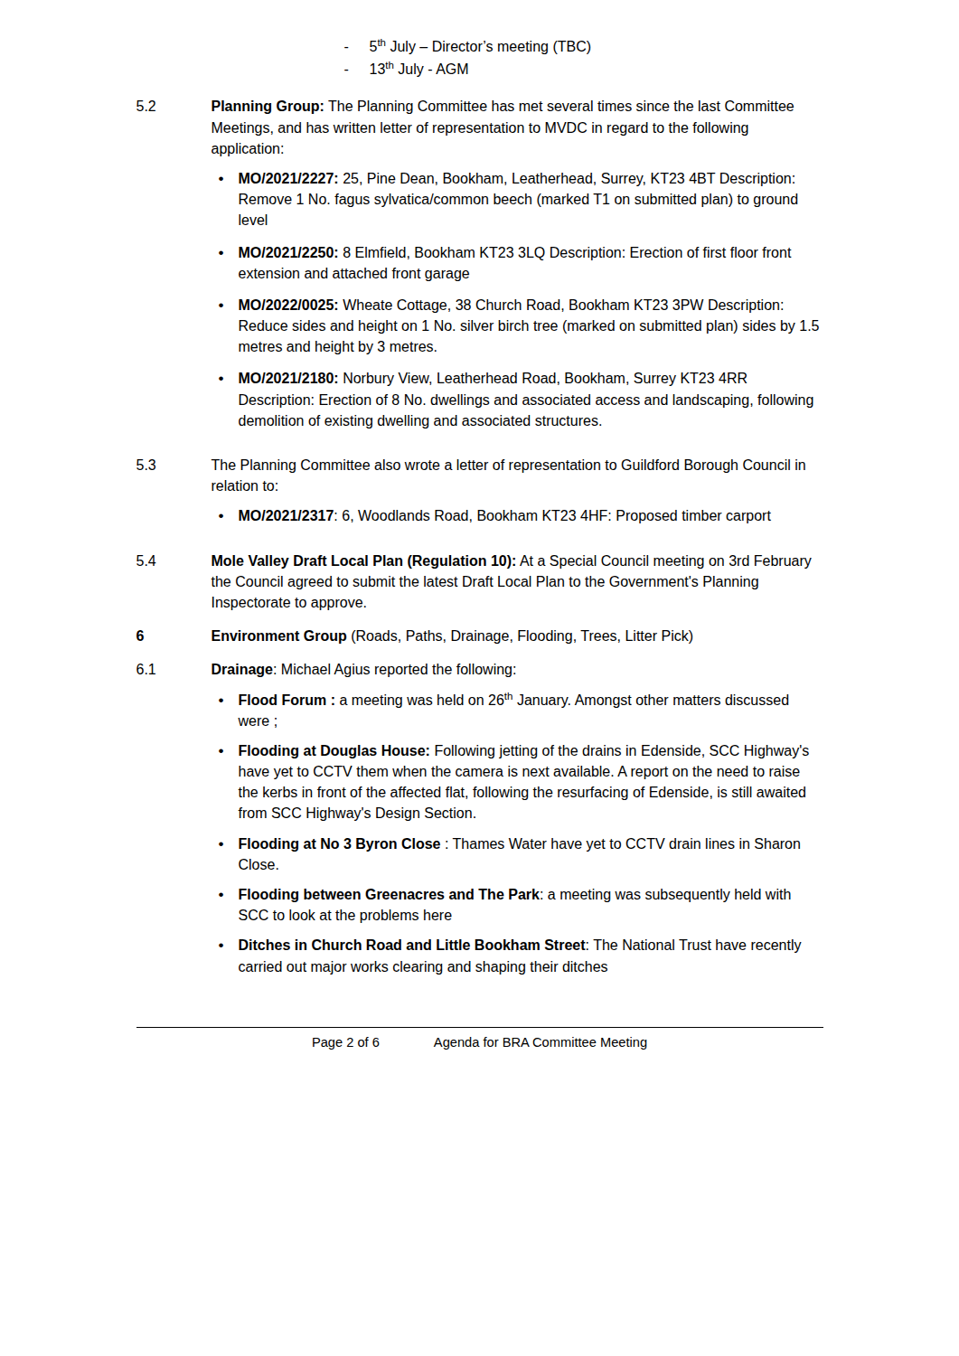-5th July – Director’s meeting (TBC)
-13th July - AGM
5.2
Planning Group: The Planning Committee has met several times since the last Committee Meetings, and has written letter of representation to MVDC in regard to the following application:
MO/2021/2227: 25, Pine Dean, Bookham, Leatherhead, Surrey, KT23 4BT Description: Remove 1 No. fagus sylvatica/common beech (marked T1 on submitted plan) to ground level
MO/2021/2250: 8 Elmfield, Bookham KT23 3LQ Description: Erection of first floor front extension and attached front garage
MO/2022/0025: Wheate Cottage, 38 Church Road, Bookham KT23 3PW Description: Reduce sides and height on 1 No. silver birch tree (marked on submitted plan) sides by 1.5 metres and height by 3 metres.
MO/2021/2180: Norbury View, Leatherhead Road, Bookham, Surrey KT23 4RR Description: Erection of 8 No. dwellings and associated access and landscaping, following demolition of existing dwelling and associated structures.
5.3
The Planning Committee also wrote a letter of representation to Guildford Borough Council in relation to:
MO/2021/2317: 6, Woodlands Road, Bookham KT23 4HF: Proposed timber carport
5.4
Mole Valley Draft Local Plan (Regulation 10): At a Special Council meeting on 3rd February the Council agreed to submit the latest Draft Local Plan to the Government's Planning Inspectorate to approve.
6
Environment Group (Roads, Paths, Drainage, Flooding, Trees, Litter Pick)
6.1
Drainage: Michael Agius reported the following:
Flood Forum : a meeting was held on 26th January. Amongst other matters discussed were ;
Flooding at Douglas House: Following jetting of the drains in Edenside, SCC Highway's have yet to CCTV them when the camera is next available. A report on the need to raise the kerbs in front of the affected flat, following the resurfacing of Edenside, is still awaited from SCC Highway's Design Section.
Flooding at No 3 Byron Close : Thames Water have yet to CCTV drain lines in Sharon Close.
Flooding between Greenacres and The Park: a meeting was subsequently held with SCC to look at the problems here
Ditches in Church Road and Little Bookham Street: The National Trust have recently carried out major works clearing and shaping their ditches
Page 2 of 6 Agenda for BRA Committee Meeting